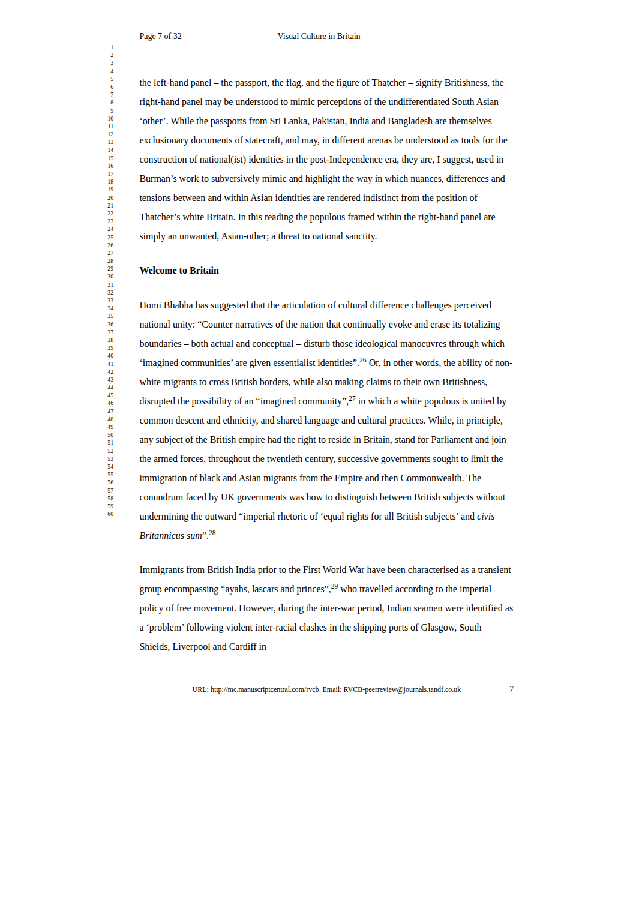123456789101112131415161718192021222324252627282930313233343536373839404142434445464748495051525354555657585960
Page 7 of 32
Visual Culture in Britain
the left-hand panel – the passport, the flag, and the figure of Thatcher – signify Britishness, the right-hand panel may be understood to mimic perceptions of the undifferentiated South Asian ‘other’. While the passports from Sri Lanka, Pakistan, India and Bangladesh are themselves exclusionary documents of statecraft, and may, in different arenas be understood as tools for the construction of national(ist) identities in the post-Independence era, they are, I suggest, used in Burman’s work to subversively mimic and highlight the way in which nuances, differences and tensions between and within Asian identities are rendered indistinct from the position of Thatcher’s white Britain. In this reading the populous framed within the right-hand panel are simply an unwanted, Asian-other; a threat to national sanctity.
Welcome to Britain
Homi Bhabha has suggested that the articulation of cultural difference challenges perceived national unity: “Counter narratives of the nation that continually evoke and erase its totalizing boundaries – both actual and conceptual – disturb those ideological manoeuvres through which ‘imagined communities’ are given essentialist identities”.26 Or, in other words, the ability of non-white migrants to cross British borders, while also making claims to their own Britishness, disrupted the possibility of an “imagined community”,27 in which a white populous is united by common descent and ethnicity, and shared language and cultural practices. While, in principle, any subject of the British empire had the right to reside in Britain, stand for Parliament and join the armed forces, throughout the twentieth century, successive governments sought to limit the immigration of black and Asian migrants from the Empire and then Commonwealth. The conundrum faced by UK governments was how to distinguish between British subjects without undermining the outward “imperial rhetoric of ‘equal rights for all British subjects’ and civis Britannicus sum”.28
Immigrants from British India prior to the First World War have been characterised as a transient group encompassing “ayahs, lascars and princes”,29 who travelled according to the imperial policy of free movement. However, during the inter-war period, Indian seamen were identified as a ‘problem’ following violent inter-racial clashes in the shipping ports of Glasgow, South Shields, Liverpool and Cardiff in
URL: http://mc.manuscriptcentral.com/rvcb Email: RVCB-peerreview@journals.tandf.co.uk
7